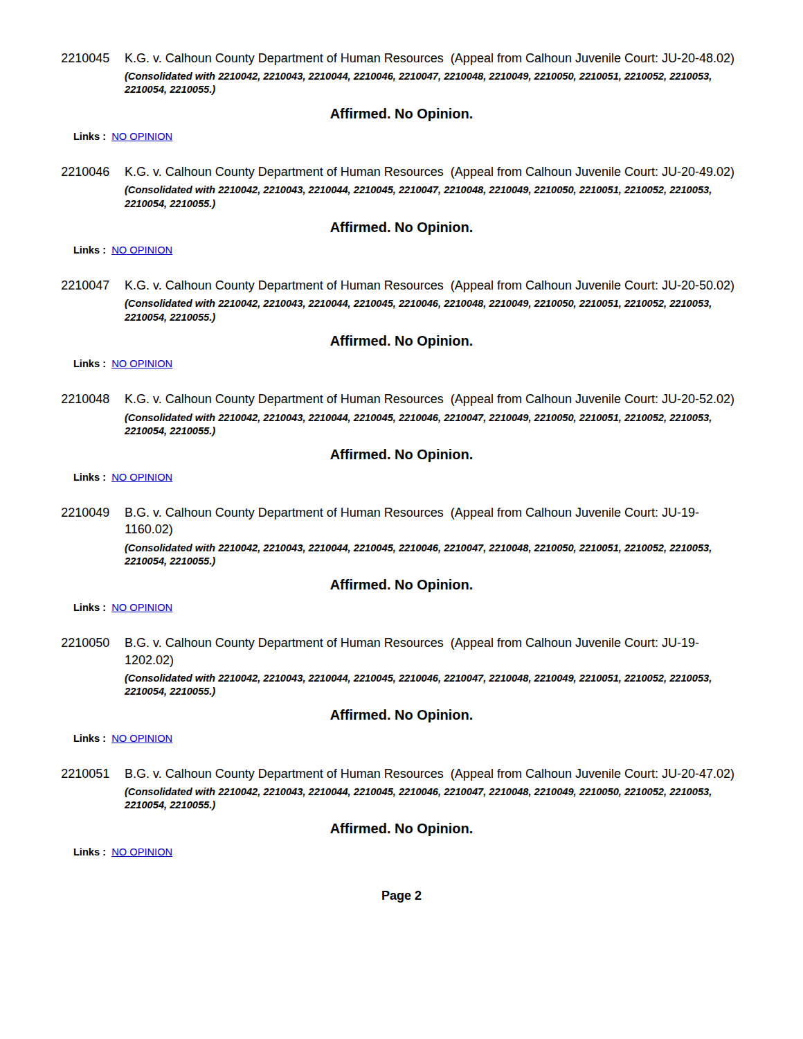2210045
K.G. v. Calhoun County Department of Human Resources (Appeal from Calhoun Juvenile Court: JU-20-48.02)
(Consolidated with 2210042, 2210043, 2210044, 2210046, 2210047, 2210048, 2210049, 2210050, 2210051, 2210052, 2210053, 2210054, 2210055.)
Affirmed. No Opinion.
Links :
NO OPINION
2210046
K.G. v. Calhoun County Department of Human Resources (Appeal from Calhoun Juvenile Court: JU-20-49.02)
(Consolidated with 2210042, 2210043, 2210044, 2210045, 2210047, 2210048, 2210049, 2210050, 2210051, 2210052, 2210053, 2210054, 2210055.)
Affirmed. No Opinion.
Links :
NO OPINION
2210047
K.G. v. Calhoun County Department of Human Resources (Appeal from Calhoun Juvenile Court: JU-20-50.02)
(Consolidated with 2210042, 2210043, 2210044, 2210045, 2210046, 2210048, 2210049, 2210050, 2210051, 2210052, 2210053, 2210054, 2210055.)
Affirmed. No Opinion.
Links :
NO OPINION
2210048
K.G. v. Calhoun County Department of Human Resources (Appeal from Calhoun Juvenile Court: JU-20-52.02)
(Consolidated with 2210042, 2210043, 2210044, 2210045, 2210046, 2210047, 2210049, 2210050, 2210051, 2210052, 2210053, 2210054, 2210055.)
Affirmed. No Opinion.
Links :
NO OPINION
2210049
B.G. v. Calhoun County Department of Human Resources (Appeal from Calhoun Juvenile Court: JU-19-1160.02)
(Consolidated with 2210042, 2210043, 2210044, 2210045, 2210046, 2210047, 2210048, 2210050, 2210051, 2210052, 2210053, 2210054, 2210055.)
Affirmed. No Opinion.
Links :
NO OPINION
2210050
B.G. v. Calhoun County Department of Human Resources (Appeal from Calhoun Juvenile Court: JU-19-1202.02)
(Consolidated with 2210042, 2210043, 2210044, 2210045, 2210046, 2210047, 2210048, 2210049, 2210051, 2210052, 2210053, 2210054, 2210055.)
Affirmed. No Opinion.
Links :
NO OPINION
2210051
B.G. v. Calhoun County Department of Human Resources (Appeal from Calhoun Juvenile Court: JU-20-47.02)
(Consolidated with 2210042, 2210043, 2210044, 2210045, 2210046, 2210047, 2210048, 2210049, 2210050, 2210052, 2210053, 2210054, 2210055.)
Affirmed. No Opinion.
Links :
NO OPINION
Page 2